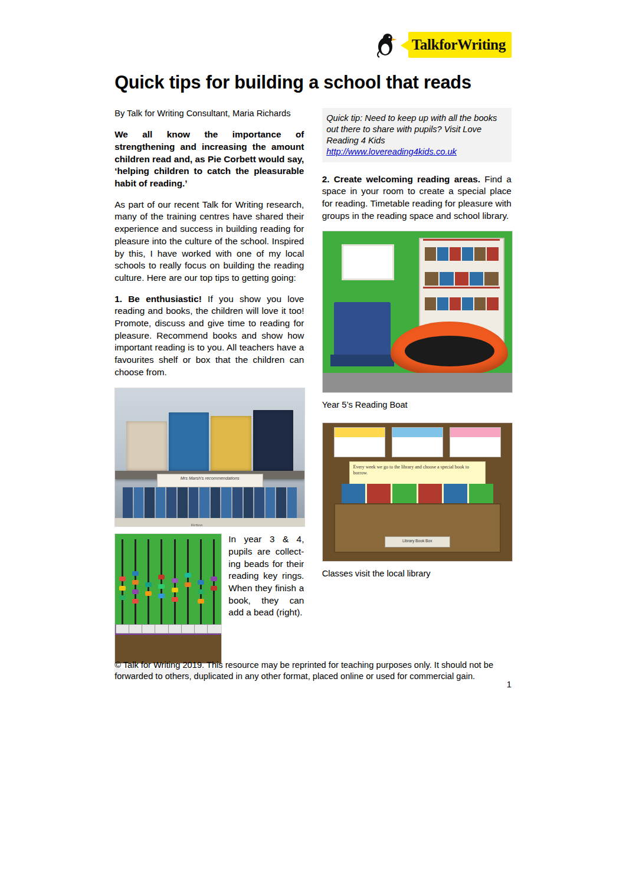TalkforWriting
Quick tips for building a school that reads
By Talk for Writing Consultant, Maria Richards
We all know the importance of strengthening and increasing the amount children read and, as Pie Corbett would say, ‘helping children to catch the pleasurable habit of reading.’
As part of our recent Talk for Writing research, many of the training centres have shared their experience and success in building reading for pleasure into the culture of the school. Inspired by this, I have worked with one of my local schools to really focus on building the reading culture. Here are our top tips to getting going:
1. Be enthusiastic! If you show you love reading and books, the children will love it too! Promote, discuss and give time to reading for pleasure. Recommend books and show how important reading is to you. All teachers have a favourites shelf or box that the children can choose from.
Mrs Marsh’s recommendations
Fiction
In year 3 & 4, pupils are collecting beads for their reading key rings. When they finish a book, they can add a bead (right).
Quick tip: Need to keep up with all the books out there to share with pupils? Visit Love Reading 4 Kids
http://www.lovereading4kids.co.uk
2. Create welcoming reading areas. Find a space in your room to create a special place for reading. Timetable reading for pleasure with groups in the reading space and school library.
Year 5’s Reading Boat
Every week we go to the library and choose a special book to borrow.
Library Book Box
Classes visit the local library
© Talk for Writing 2019. This resource may be reprinted for teaching purposes only. It should not be forwarded to others, duplicated in any other format, placed online or used for commercial gain.
1